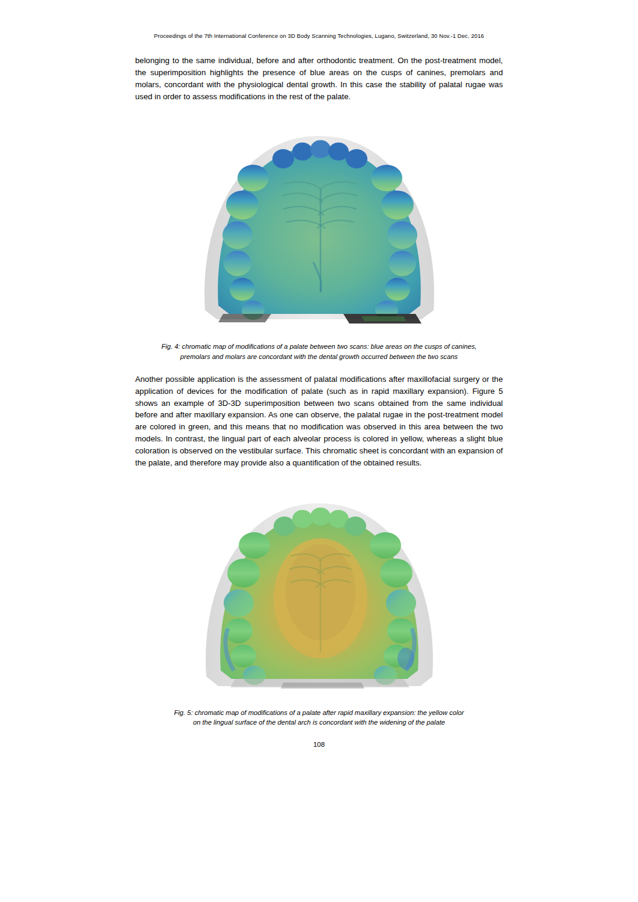Proceedings of the 7th International Conference on 3D Body Scanning Technologies, Lugano, Switzerland, 30 Nov.-1 Dec. 2016
belonging to the same individual, before and after orthodontic treatment. On the post-treatment model, the superimposition highlights the presence of blue areas on the cusps of canines, premolars and molars, concordant with the physiological dental growth. In this case the stability of palatal rugae was used in order to assess modifications in the rest of the palate.
Fig. 4: chromatic map of modifications of a palate between two scans: blue areas on the cusps of canines,
premolars and molars are concordant with the dental growth occurred between the two scans
Another possible application is the assessment of palatal modifications after maxillofacial surgery or the application of devices for the modification of palate (such as in rapid maxillary expansion). Figure 5 shows an example of 3D-3D superimposition between two scans obtained from the same individual before and after maxillary expansion. As one can observe, the palatal rugae in the post-treatment model are colored in green, and this means that no modification was observed in this area between the two models. In contrast, the lingual part of each alveolar process is colored in yellow, whereas a slight blue coloration is observed on the vestibular surface. This chromatic sheet is concordant with an expansion of the palate, and therefore may provide also a quantification of the obtained results.
Fig. 5: chromatic map of modifications of a palate after rapid maxillary expansion: the yellow color
on the lingual surface of the dental arch is concordant with the widening of the palate
108